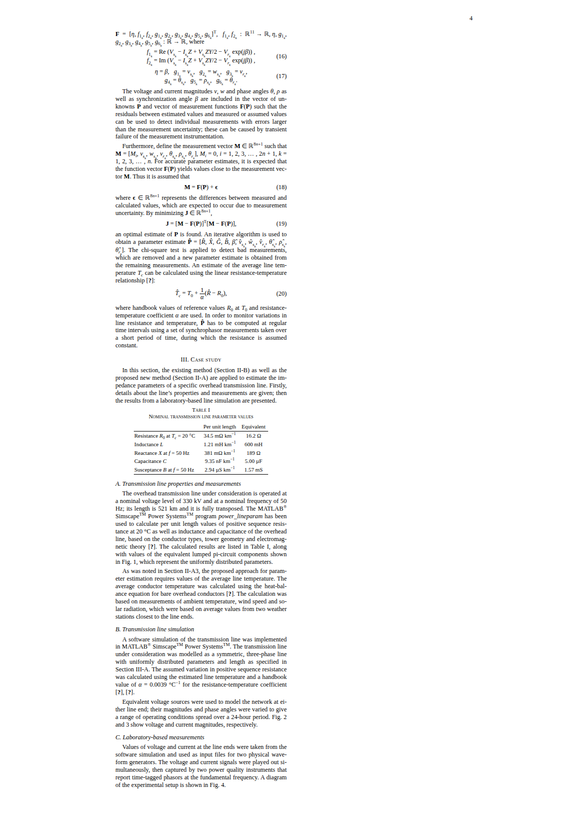4
F = [η, f1k, f2k, g1k, g2k, g3k, g4k, g5k, g6k]T, f1k, f2k : ℝ11 → ℝ, η, g1k, g2k, g3k, g4k, g5k, g6k : ℝ → ℝ, where
(16) f1k = Re (Vsk − IskZ + VskZY/2 − Vrk exp(jβ)) , f2k = Im (Vsk − IskZ + VskZY/2 − Vrk exp(jβ)) ,
(17) η = β, g1k = vsk, g2k = wsk, g3k = vrk, g4k = θsk, g5k = ρsk, g6k = θrk.
The voltage and current magnitudes v, w and phase angles θ, ρ as well as synchronization angle β are included in the vector of unknowns P and vector of measurement functions F(P) such that the residuals between estimated values and measured or assumed values can be used to detect individual measurements with errors larger than the measurement uncertainty; these can be caused by transient failure of the measurement instrumentation.
Furthermore, define the measurement vector M ∈ ℝ8n+1 such that M = [Mi, vsk, wsk, vrk, θsk, ρsk, θrk], Mi = 0, i = 1, 2, 3, … , 2n + 1, k = 1, 2, 3, … , n. For accurate parameter estimates, it is expected that the function vector F(P) yields values close to the measurement vector M. Thus it is assumed that
(18) M = F(P) + ϵ
where ϵ ∈ ℝ8n+1 represents the differences between measured and calculated values, which are expected to occur due to measurement uncertainty. By minimizing J ∈ ℝ8n+1,
(19) J = [M − F(P)]T[M − F(P)],
an optimal estimate of P is found. An iterative algorithm is used to obtain a parameter estimate P̂ = [R̂, X̂, Ĝ, B̂, β̂, v̂sk, ŵsk, v̂rk, θ̂sk, ρ̂sk, θ̂rk]. The chi-square test is applied to detect bad measurements, which are removed and a new parameter estimate is obtained from the remaining measurements. An estimate of the average line temperature Tc can be calculated using the linear resistance-temperature relationship [?]:
(20) T̂c = T0 + 1 α(R̂ − R0),
where handbook values of reference values R0 at T0 and resistance-temperature coefficient α are used. In order to monitor variations in line resistance and temperature, P̂ has to be computed at regular time intervals using a set of synchrophasor measurements taken over a short period of time, during which the resistance is assumed constant.
III. Case study
In this section, the existing method (Section II-B) as well as the proposed new method (Section II-A) are applied to estimate the impedance parameters of a specific overhead transmission line. Firstly, details about the line’s properties and measurements are given; then the results from a laboratory-based line simulation are presented.
Table I Nominal transmission line parameter values
| | Per unit length | Equivalent |
| --- | --- | --- |
| Resistance R 0 at T c = 20 °C | 34.5 mΩ km −1 | 16.2 Ω |
| Inductance L | 1.21 mH km −1 | 600 mH |
| Reactance X at f = 50 Hz | 381 mΩ km −1 | 189 Ω |
| Capacitance C | 9.35 nF km −1 | 5.00 µF |
| Susceptance B at f = 50 Hz | 2.94 µS km −1 | 1.57 mS |
A. Transmission line properties and measurements
The overhead transmission line under consideration is operated at a nominal voltage level of 330 kV and at a nominal frequency of 50 Hz; its length is 521 km and it is fully transposed. The MATLAB® SimscapeTM Power SystemsTM program power_lineparam has been used to calculate per unit length values of positive sequence resistance at 20 °C as well as inductance and capacitance of the overhead line, based on the conductor types, tower geometry and electromagnetic theory [?]. The calculated results are listed in Table I, along with values of the equivalent lumped pi-circuit components shown in Fig. 1, which represent the uniformly distributed parameters.
As was noted in Section II-A3, the proposed approach for parameter estimation requires values of the average line temperature. The average conductor temperature was calculated using the heat-balance equation for bare overhead conductors [?]. The calculation was based on measurements of ambient temperature, wind speed and solar radiation, which were based on average values from two weather stations closest to the line ends.
B. Transmission line simulation
A software simulation of the transmission line was implemented in MATLAB® SimscapeTM Power SystemsTM. The transmission line under consideration was modelled as a symmetric, three-phase line with uniformly distributed parameters and length as specified in Section III-A. The assumed variation in positive sequence resistance was calculated using the estimated line temperature and a handbook value of α = 0.0039 °C−1 for the resistance-temperature coefficient [?], [?].
Equivalent voltage sources were used to model the network at either line end; their magnitudes and phase angles were varied to give a range of operating conditions spread over a 24-hour period. Fig. 2 and 3 show voltage and current magnitudes, respectively.
C. Laboratory-based measurements
Values of voltage and current at the line ends were taken from the software simulation and used as input files for two physical waveform generators. The voltage and current signals were played out simultaneously, then captured by two power quality instruments that report time-tagged phasors at the fundamental frequency. A diagram of the experimental setup is shown in Fig. 4.